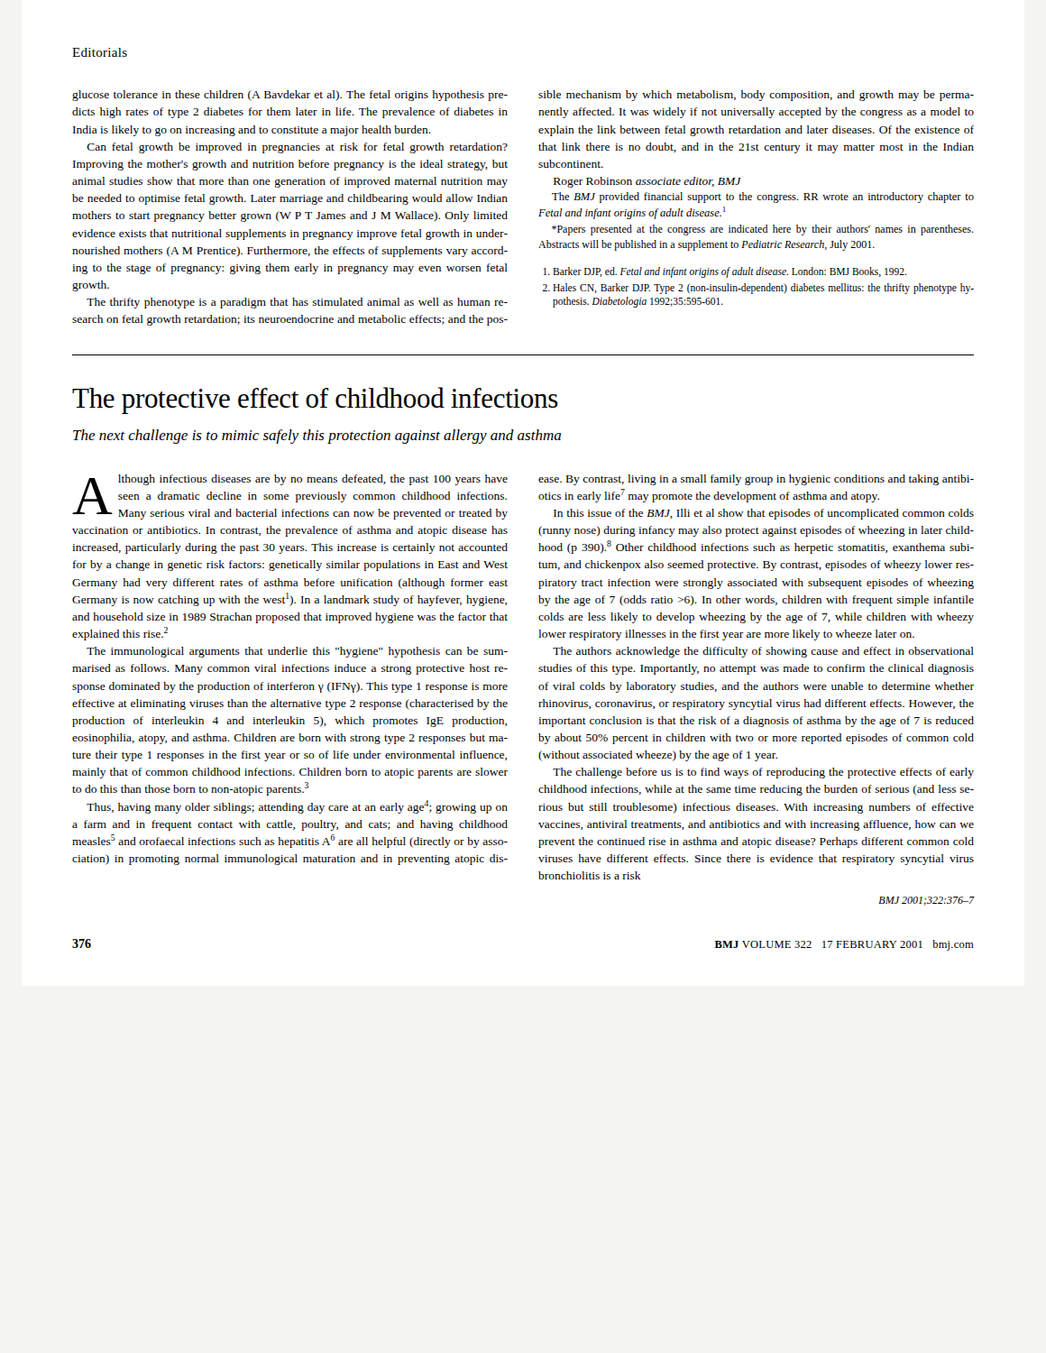Editorials
glucose tolerance in these children (A Bavdekar et al). The fetal origins hypothesis predicts high rates of type 2 diabetes for them later in life. The prevalence of diabetes in India is likely to go on increasing and to constitute a major health burden.
Can fetal growth be improved in pregnancies at risk for fetal growth retardation? Improving the mother's growth and nutrition before pregnancy is the ideal strategy, but animal studies show that more than one generation of improved maternal nutrition may be needed to optimise fetal growth. Later marriage and childbearing would allow Indian mothers to start pregnancy better grown (W P T James and J M Wallace). Only limited evidence exists that nutritional supplements in pregnancy improve fetal growth in undernourished mothers (A M Prentice). Furthermore, the effects of supplements vary according to the stage of pregnancy: giving them early in pregnancy may even worsen fetal growth.
The thrifty phenotype is a paradigm that has stimulated animal as well as human research on fetal growth retardation; its neuroendocrine and metabolic effects; and the possible mechanism by which metabolism, body composition, and growth may be permanently affected. It was widely if not universally accepted by the congress as a model to explain the link between fetal growth retardation and later diseases. Of the existence of that link there is no doubt, and in the 21st century it may matter most in the Indian subcontinent.
Roger Robinson associate editor, BMJ
The BMJ provided financial support to the congress. RR wrote an introductory chapter to Fetal and infant origins of adult disease.1
*Papers presented at the congress are indicated here by their authors' names in parentheses. Abstracts will be published in a supplement to Pediatric Research, July 2001.
Barker DJP, ed. Fetal and infant origins of adult disease. London: BMJ Books, 1992.
Hales CN, Barker DJP. Type 2 (non-insulin-dependent) diabetes mellitus: the thrifty phenotype hypothesis. Diabetologia 1992;35:595-601.
The protective effect of childhood infections
The next challenge is to mimic safely this protection against allergy and asthma
Papers p 390
Although infectious diseases are by no means defeated, the past 100 years have seen a dramatic decline in some previously common childhood infections. Many serious viral and bacterial infections can now be prevented or treated by vaccination or antibiotics. In contrast, the prevalence of asthma and atopic disease has increased, particularly during the past 30 years. This increase is certainly not accounted for by a change in genetic risk factors: genetically similar populations in East and West Germany had very different rates of asthma before unification (although former east Germany is now catching up with the west1). In a landmark study of hayfever, hygiene, and household size in 1989 Strachan proposed that improved hygiene was the factor that explained this rise.2
The immunological arguments that underlie this "hygiene" hypothesis can be summarised as follows. Many common viral infections induce a strong protective host response dominated by the production of interferon γ (IFNγ). This type 1 response is more effective at eliminating viruses than the alternative type 2 response (characterised by the production of interleukin 4 and interleukin 5), which promotes IgE production, eosinophilia, atopy, and asthma. Children are born with strong type 2 responses but mature their type 1 responses in the first year or so of life under environmental influence, mainly that of common childhood infections. Children born to atopic parents are slower to do this than those born to non-atopic parents.3
Thus, having many older siblings; attending day care at an early age4; growing up on a farm and in frequent contact with cattle, poultry, and cats; and having childhood measles5 and orofaecal infections such as hepatitis A6 are all helpful (directly or by association) in promoting normal immunological maturation and in preventing atopic disease. By contrast, living in a small family group in hygienic conditions and taking antibiotics in early life7 may promote the development of asthma and atopy.
In this issue of the BMJ, Illi et al show that episodes of uncomplicated common colds (runny nose) during infancy may also protect against episodes of wheezing in later childhood (p 390).8 Other childhood infections such as herpetic stomatitis, exanthema subitum, and chickenpox also seemed protective. By contrast, episodes of wheezy lower respiratory tract infection were strongly associated with subsequent episodes of wheezing by the age of 7 (odds ratio >6). In other words, children with frequent simple infantile colds are less likely to develop wheezing by the age of 7, while children with wheezy lower respiratory illnesses in the first year are more likely to wheeze later on.
The authors acknowledge the difficulty of showing cause and effect in observational studies of this type. Importantly, no attempt was made to confirm the clinical diagnosis of viral colds by laboratory studies, and the authors were unable to determine whether rhinovirus, coronavirus, or respiratory syncytial virus had different effects. However, the important conclusion is that the risk of a diagnosis of asthma by the age of 7 is reduced by about 50% percent in children with two or more reported episodes of common cold (without associated wheeze) by the age of 1 year.
The challenge before us is to find ways of reproducing the protective effects of early childhood infections, while at the same time reducing the burden of serious (and less serious but still troublesome) infectious diseases. With increasing numbers of effective vaccines, antiviral treatments, and antibiotics and with increasing affluence, how can we prevent the continued rise in asthma and atopic disease? Perhaps different common cold viruses have different effects. Since there is evidence that respiratory syncytial virus bronchiolitis is a risk
BMJ 2001;322:376–7
376 BMJ VOLUME 322 17 FEBRUARY 2001 bmj.com